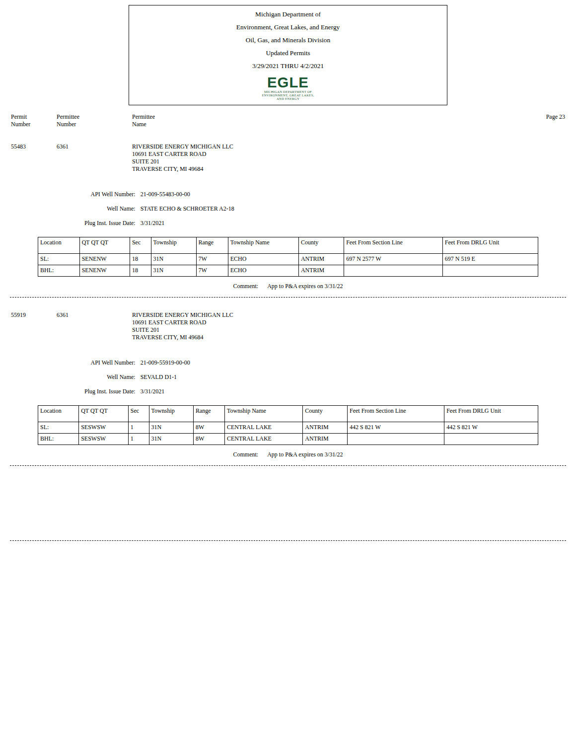Michigan Department of
Environment, Great Lakes, and Energy
Oil, Gas, and Minerals Division
Updated Permits
3/29/2021 THRU 4/2/2021
EGLE
MICHIGAN DEPARTMENT OF
ENVIRONMENT, GREAT LAKES, AND ENERGY
| Permit Number | Permittee Number | Permittee Name | Page 23 |
| 55483 | 6361 | RIVERSIDE ENERGY MICHIGAN LLC 10691 EAST CARTER ROAD SUITE 201 TRAVERSE CITY, MI 49684 |
| API Well Number: | 21-009-55483-00-00 |
| Well Name: | STATE ECHO & SCHROETER A2-18 |
| Plug Inst. Issue Date: | 3/31/2021 |
| Location | QT QT QT | Sec | Township | Range | Township Name | County | Feet From Section Line | Feet From DRLG Unit |
| --- | --- | --- | --- | --- | --- | --- | --- | --- |
| SL: | SENENW | 18 | 31N | 7W | ECHO | ANTRIM | 697 N 2577 W | 697 N 519 E |
| BHL: | SENENW | 18 | 31N | 7W | ECHO | ANTRIM | | |
Comment: App to P&A expires on 3/31/22
| 55919 | 6361 | RIVERSIDE ENERGY MICHIGAN LLC 10691 EAST CARTER ROAD SUITE 201 TRAVERSE CITY, MI 49684 |
| API Well Number: | 21-009-55919-00-00 |
| Well Name: | SEVALD D1-1 |
| Plug Inst. Issue Date: | 3/31/2021 |
| Location | QT QT QT | Sec | Township | Range | Township Name | County | Feet From Section Line | Feet From DRLG Unit |
| --- | --- | --- | --- | --- | --- | --- | --- | --- |
| SL: | SESWSW | 1 | 31N | 8W | CENTRAL LAKE | ANTRIM | 442 S 821 W | 442 S 821 W |
| BHL: | SESWSW | 1 | 31N | 8W | CENTRAL LAKE | ANTRIM | | |
Comment: App to P&A expires on 3/31/22